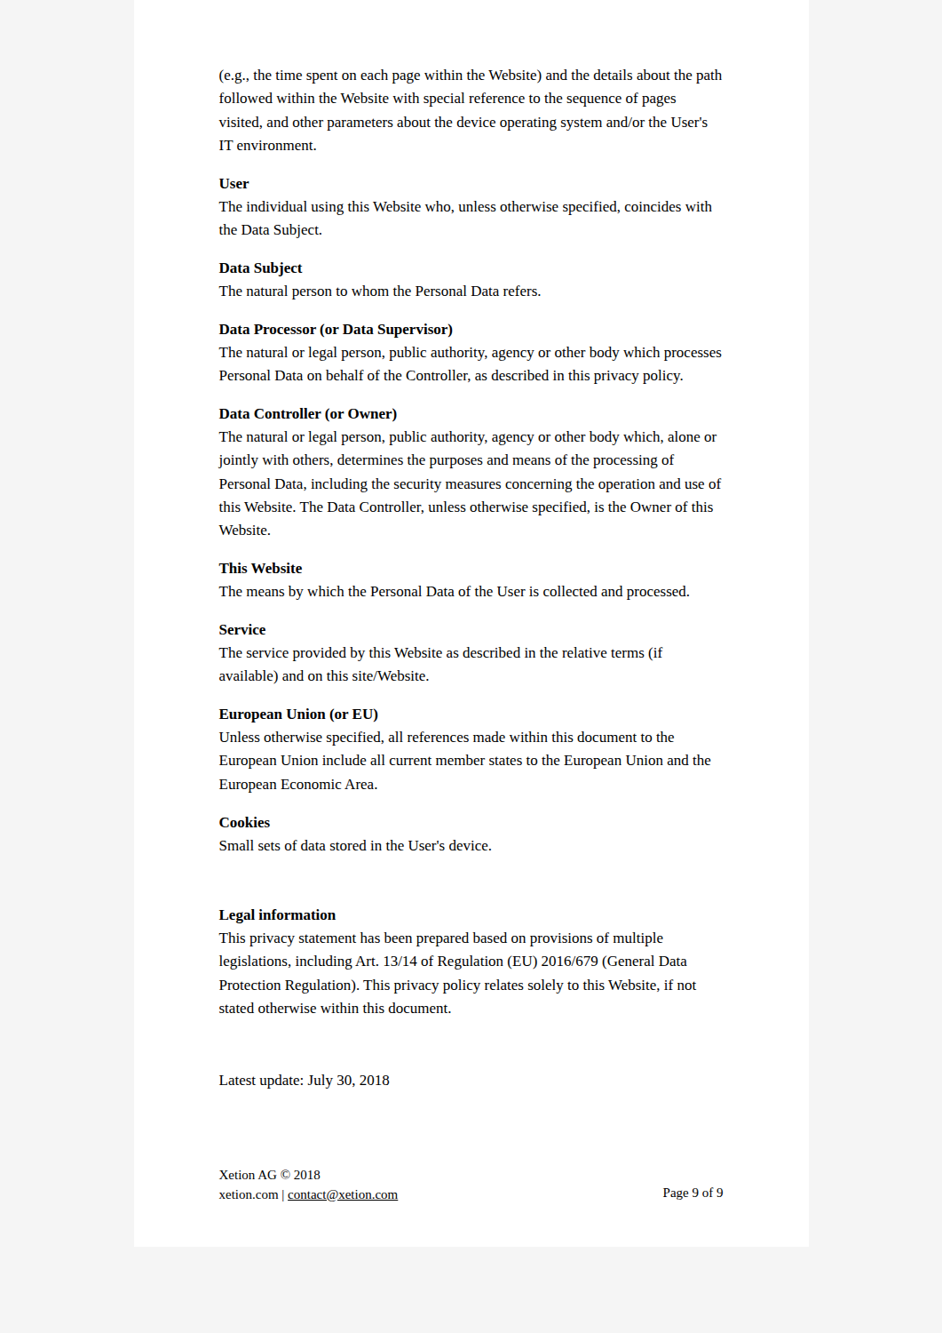(e.g., the time spent on each page within the Website) and the details about the path followed within the Website with special reference to the sequence of pages visited, and other parameters about the device operating system and/or the User's IT environment.
User
The individual using this Website who, unless otherwise specified, coincides with the Data Subject.
Data Subject
The natural person to whom the Personal Data refers.
Data Processor (or Data Supervisor)
The natural or legal person, public authority, agency or other body which processes Personal Data on behalf of the Controller, as described in this privacy policy.
Data Controller (or Owner)
The natural or legal person, public authority, agency or other body which, alone or jointly with others, determines the purposes and means of the processing of Personal Data, including the security measures concerning the operation and use of this Website. The Data Controller, unless otherwise specified, is the Owner of this Website.
This Website
The means by which the Personal Data of the User is collected and processed.
Service
The service provided by this Website as described in the relative terms (if available) and on this site/Website.
European Union (or EU)
Unless otherwise specified, all references made within this document to the European Union include all current member states to the European Union and the European Economic Area.
Cookies
Small sets of data stored in the User's device.
Legal information
This privacy statement has been prepared based on provisions of multiple legislations, including Art. 13/14 of Regulation (EU) 2016/679 (General Data Protection Regulation). This privacy policy relates solely to this Website, if not stated otherwise within this document.
Latest update: July 30, 2018
Xetion AG © 2018
xetion.com | contact@xetion.com
Page 9 of 9